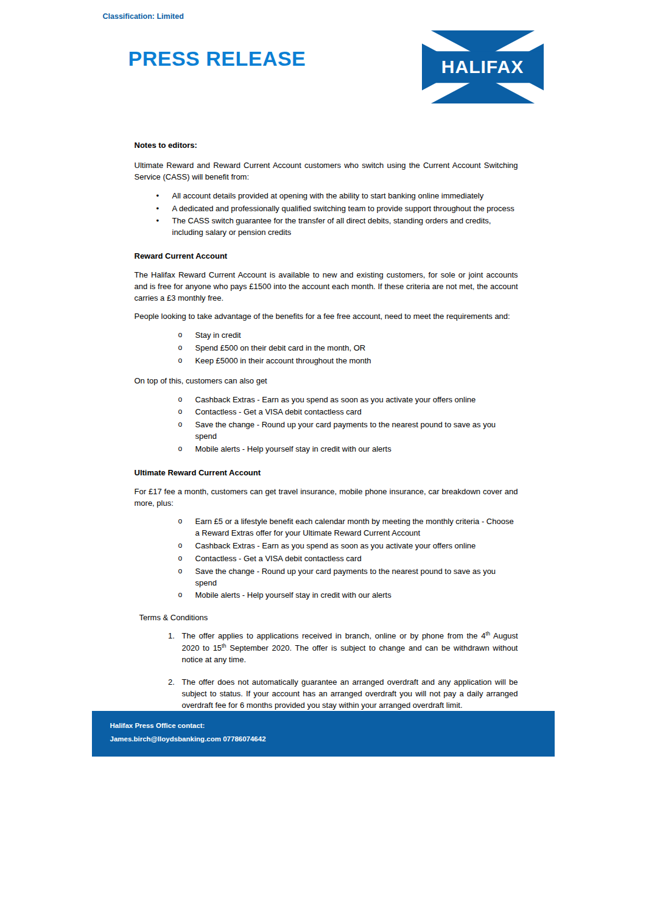Classification: Limited
PRESS RELEASE
HALIFAX
Notes to editors:
Ultimate Reward and Reward Current Account customers who switch using the Current Account Switching Service (CASS) will benefit from:
All account details provided at opening with the ability to start banking online immediately
A dedicated and professionally qualified switching team to provide support throughout the process
The CASS switch guarantee for the transfer of all direct debits, standing orders and credits, including salary or pension credits
Reward Current Account
The Halifax Reward Current Account is available to new and existing customers, for sole or joint accounts and is free for anyone who pays £1500 into the account each month. If these criteria are not met, the account carries a £3 monthly free.
People looking to take advantage of the benefits for a fee free account, need to meet the requirements and:
Stay in credit
Spend £500 on their debit card in the month, OR
Keep £5000 in their account throughout the month
On top of this, customers can also get
Cashback Extras - Earn as you spend as soon as you activate your offers online
Contactless - Get a VISA debit contactless card
Save the change - Round up your card payments to the nearest pound to save as you spend
Mobile alerts - Help yourself stay in credit with our alerts
Ultimate Reward Current Account
For £17 fee a month, customers can get travel insurance, mobile phone insurance, car breakdown cover and more, plus:
Earn £5 or a lifestyle benefit each calendar month by meeting the monthly criteria - Choose a Reward Extras offer for your Ultimate Reward Current Account
Cashback Extras - Earn as you spend as soon as you activate your offers online
Contactless - Get a VISA debit contactless card
Save the change - Round up your card payments to the nearest pound to save as you spend
Mobile alerts - Help yourself stay in credit with our alerts
Terms & Conditions
The offer applies to applications received in branch, online or by phone from the 4th August 2020 to 15th September 2020. The offer is subject to change and can be withdrawn without notice at any time.
The offer does not automatically guarantee an arranged overdraft and any application will be subject to status. If your account has an arranged overdraft you will not pay a daily arranged overdraft fee for 6 months provided you stay within your arranged overdraft limit.
After 6 months, or if you change your account, you will be charged daily arranged overdraft fees applicable to the account you hold if you use your arranged overdraft. Please see the Bank accounts
Halifax Press Office contact:
James.birch@lloydsbanking.com 07786074642